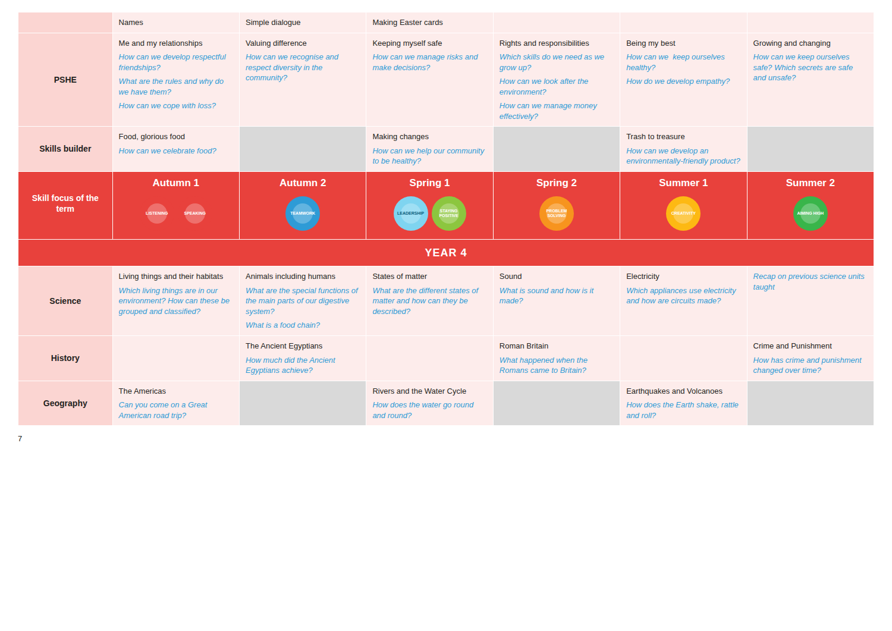| | Names | Simple dialogue | Making Easter cards | | | |
| PSHE | Me and my relationships How can we develop respectful friendships? What are the rules and why do we have them? How can we cope with loss? | Valuing difference How can we recognise and respect diversity in the community? | Keeping myself safe How can we manage risks and make decisions? | Rights and responsibilities Which skills do we need as we grow up? How can we look after the environment? How can we manage money effectively? | Being my best How can we keep ourselves healthy? How do we develop empathy? | Growing and changing How can we keep ourselves safe? Which secrets are safe and unsafe? |
| Skills builder | Food, glorious food How can we celebrate food? | | Making changes How can we help our community to be healthy? | | Trash to treasure How can we develop an environmentally-friendly product? | |
| Skill focus of the term | Autumn 1 Listening Speaking | Autumn 2 Teamwork | Spring 1 Leadership Staying Positive | Spring 2 Problem Solving | Summer 1 Creativity | Summer 2 Aiming High |
| YEAR 4 |
| Science | Living things and their habitats Which living things are in our environment? How can these be grouped and classified? | Animals including humans What are the special functions of the main parts of our digestive system? What is a food chain? | States of matter What are the different states of matter and how can they be described? | Sound What is sound and how is it made? | Electricity Which appliances use electricity and how are circuits made? | Recap on previous science units taught |
| History | | The Ancient Egyptians How much did the Ancient Egyptians achieve? | | Roman Britain What happened when the Romans came to Britain? | | Crime and Punishment How has crime and punishment changed over time? |
| Geography | The Americas Can you come on a Great American road trip? | | Rivers and the Water Cycle How does the water go round and round? | | Earthquakes and Volcanoes How does the Earth shake, rattle and roll? | |
7